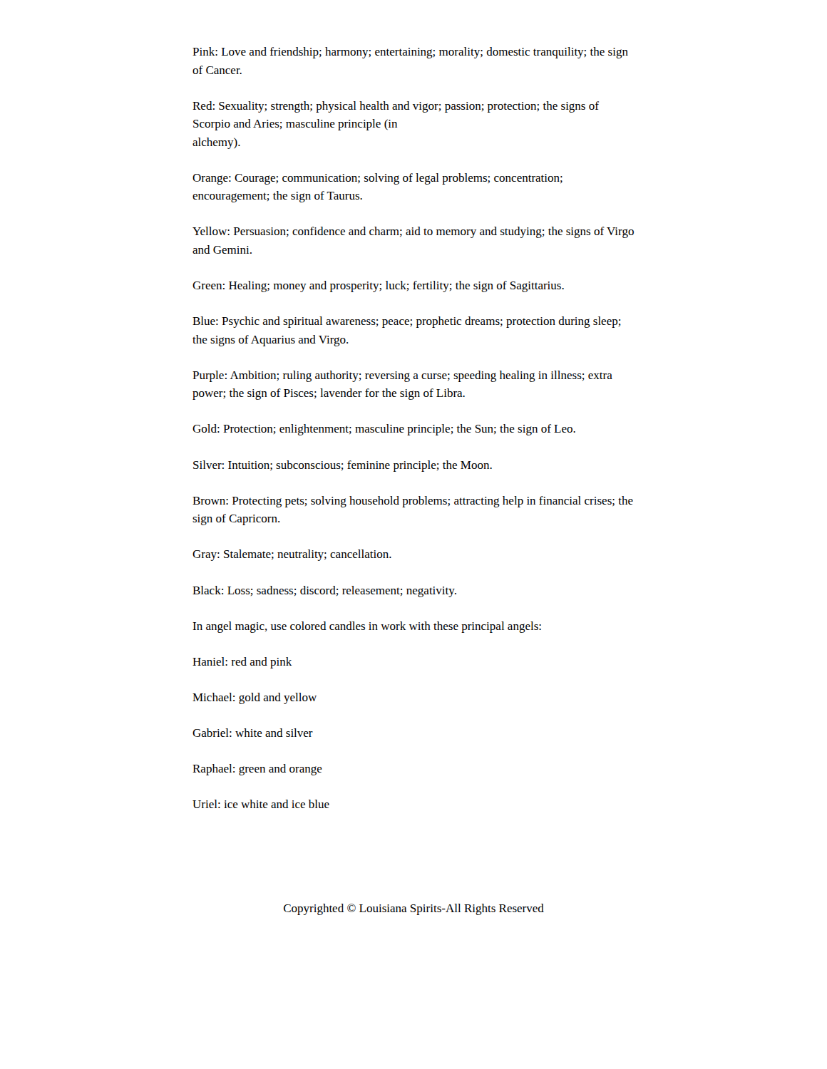Pink: Love and friendship; harmony; entertaining; morality; domestic tranquility; the sign of Cancer.
Red: Sexuality; strength; physical health and vigor; passion; protection; the signs of Scorpio and Aries; masculine principle (in
alchemy).
Orange: Courage; communication; solving of legal problems; concentration; encouragement; the sign of Taurus.
Yellow: Persuasion; confidence and charm; aid to memory and studying; the signs of Virgo and Gemini.
Green: Healing; money and prosperity; luck; fertility; the sign of Sagittarius.
Blue: Psychic and spiritual awareness; peace; prophetic dreams; protection during sleep; the signs of Aquarius and Virgo.
Purple: Ambition; ruling authority; reversing a curse; speeding healing in illness; extra power; the sign of Pisces; lavender for the sign of Libra.
Gold: Protection; enlightenment; masculine principle; the Sun; the sign of Leo.
Silver: Intuition; subconscious; feminine principle; the Moon.
Brown: Protecting pets; solving household problems; attracting help in financial crises; the sign of Capricorn.
Gray: Stalemate; neutrality; cancellation.
Black: Loss; sadness; discord; releasement; negativity.
In angel magic, use colored candles in work with these principal angels:
Haniel: red and pink
Michael: gold and yellow
Gabriel: white and silver
Raphael: green and orange
Uriel: ice white and ice blue
Copyrighted © Louisiana Spirits-All Rights Reserved